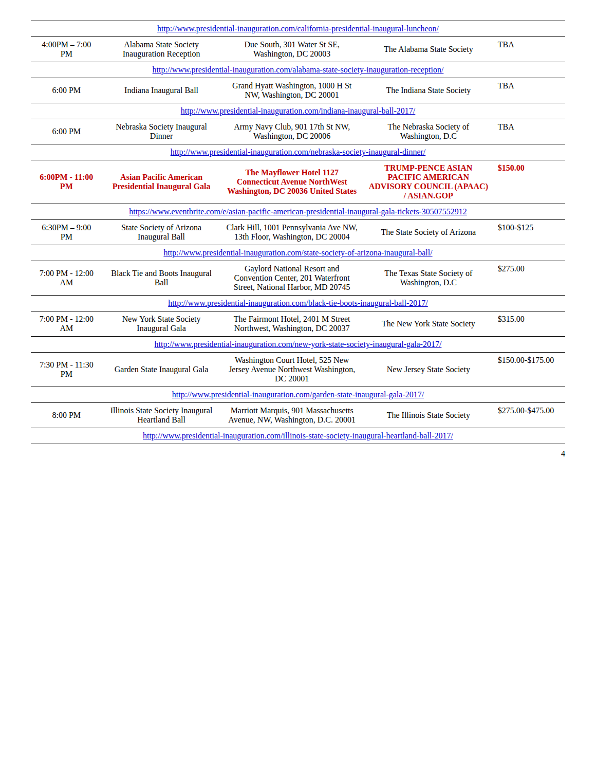| http://www.presidential-inauguration.com/california-presidential-inaugural-luncheon/ |
| 4:00PM – 7:00 PM | Alabama State Society Inauguration Reception | Due South, 301 Water St SE, Washington, DC 20003 | The Alabama State Society | TBA |
| http://www.presidential-inauguration.com/alabama-state-society-inauguration-reception/ |
| 6:00 PM | Indiana Inaugural Ball | Grand Hyatt Washington, 1000 H St NW, Washington, DC 20001 | The Indiana State Society | TBA |
| http://www.presidential-inauguration.com/indiana-inaugural-ball-2017/ |
| 6:00 PM | Nebraska Society Inaugural Dinner | Army Navy Club, 901 17th St NW, Washington, DC 20006 | The Nebraska Society of Washington, D.C | TBA |
| http://www.presidential-inauguration.com/nebraska-society-inaugural-dinner/ |
| 6:00PM - 11:00 PM | Asian Pacific American Presidential Inaugural Gala | The Mayflower Hotel 1127 Connecticut Avenue NorthWest Washington, DC 20036 United States | TRUMP-PENCE ASIAN PACIFIC AMERICAN ADVISORY COUNCIL (APAAC) / ASIAN.GOP | $150.00 |
| https://www.eventbrite.com/e/asian-pacific-american-presidential-inaugural-gala-tickets-30507552912 |
| 6:30PM – 9:00 PM | State Society of Arizona Inaugural Ball | Clark Hill, 1001 Pennsylvania Ave NW, 13th Floor, Washington, DC 20004 | The State Society of Arizona | $100-$125 |
| http://www.presidential-inauguration.com/state-society-of-arizona-inaugural-ball/ |
| 7:00 PM - 12:00 AM | Black Tie and Boots Inaugural Ball | Gaylord National Resort and Convention Center, 201 Waterfront Street, National Harbor, MD 20745 | The Texas State Society of Washington, D.C | $275.00 |
| http://www.presidential-inauguration.com/black-tie-boots-inaugural-ball-2017/ |
| 7:00 PM - 12:00 AM | New York State Society Inaugural Gala | The Fairmont Hotel, 2401 M Street Northwest, Washington, DC 20037 | The New York State Society | $315.00 |
| http://www.presidential-inauguration.com/new-york-state-society-inaugural-gala-2017/ |
| 7:30 PM - 11:30 PM | Garden State Inaugural Gala | Washington Court Hotel, 525 New Jersey Avenue Northwest Washington, DC 20001 | New Jersey State Society | $150.00-$175.00 |
| http://www.presidential-inauguration.com/garden-state-inaugural-gala-2017/ |
| 8:00 PM | Illinois State Society Inaugural Heartland Ball | Marriott Marquis, 901 Massachusetts Avenue, NW, Washington, D.C. 20001 | The Illinois State Society | $275.00-$475.00 |
| http://www.presidential-inauguration.com/illinois-state-society-inaugural-heartland-ball-2017/ |
4